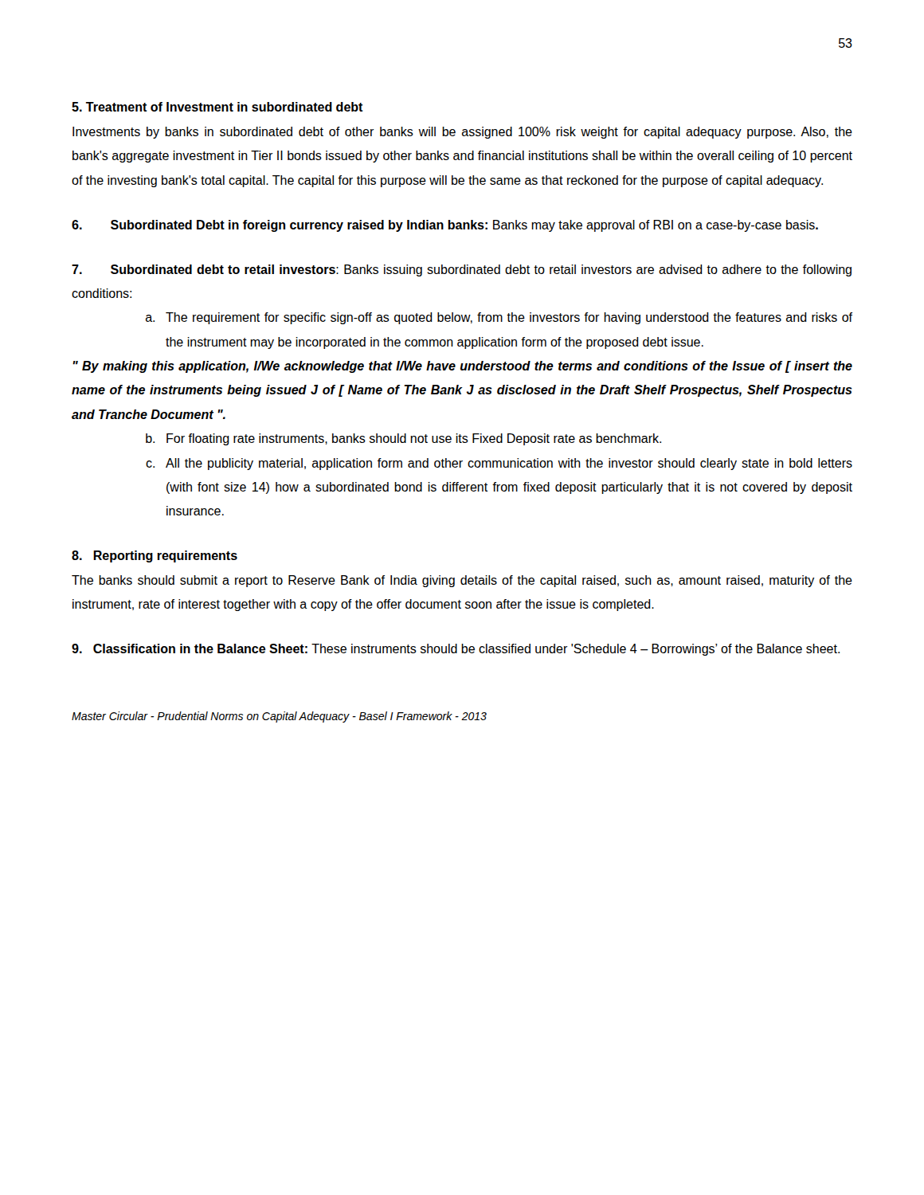53
5. Treatment of Investment in subordinated debt
Investments by banks in subordinated debt of other banks will be assigned 100% risk weight for capital adequacy purpose. Also, the bank's aggregate investment in Tier II bonds issued by other banks and financial institutions shall be within the overall ceiling of 10 percent of the investing bank's total capital. The capital for this purpose will be the same as that reckoned for the purpose of capital adequacy.
6. Subordinated Debt in foreign currency raised by Indian banks: Banks may take approval of RBI on a case-by-case basis.
7. Subordinated debt to retail investors: Banks issuing subordinated debt to retail investors are advised to adhere to the following conditions:
The requirement for specific sign-off as quoted below, from the investors for having understood the features and risks of the instrument may be incorporated in the common application form of the proposed debt issue.
" By making this application, I/We acknowledge that I/We have understood the terms and conditions of the Issue of [ insert the name of the instruments being issued J of [ Name of The Bank J as disclosed in the Draft Shelf Prospectus, Shelf Prospectus and Tranche Document ".
For floating rate instruments, banks should not use its Fixed Deposit rate as benchmark.
All the publicity material, application form and other communication with the investor should clearly state in bold letters (with font size 14) how a subordinated bond is different from fixed deposit particularly that it is not covered by deposit insurance.
8. Reporting requirements
The banks should submit a report to Reserve Bank of India giving details of the capital raised, such as, amount raised, maturity of the instrument, rate of interest together with a copy of the offer document soon after the issue is completed.
9. Classification in the Balance Sheet: These instruments should be classified under 'Schedule 4 – Borrowings’ of the Balance sheet.
Master Circular - Prudential Norms on Capital Adequacy - Basel I Framework - 2013